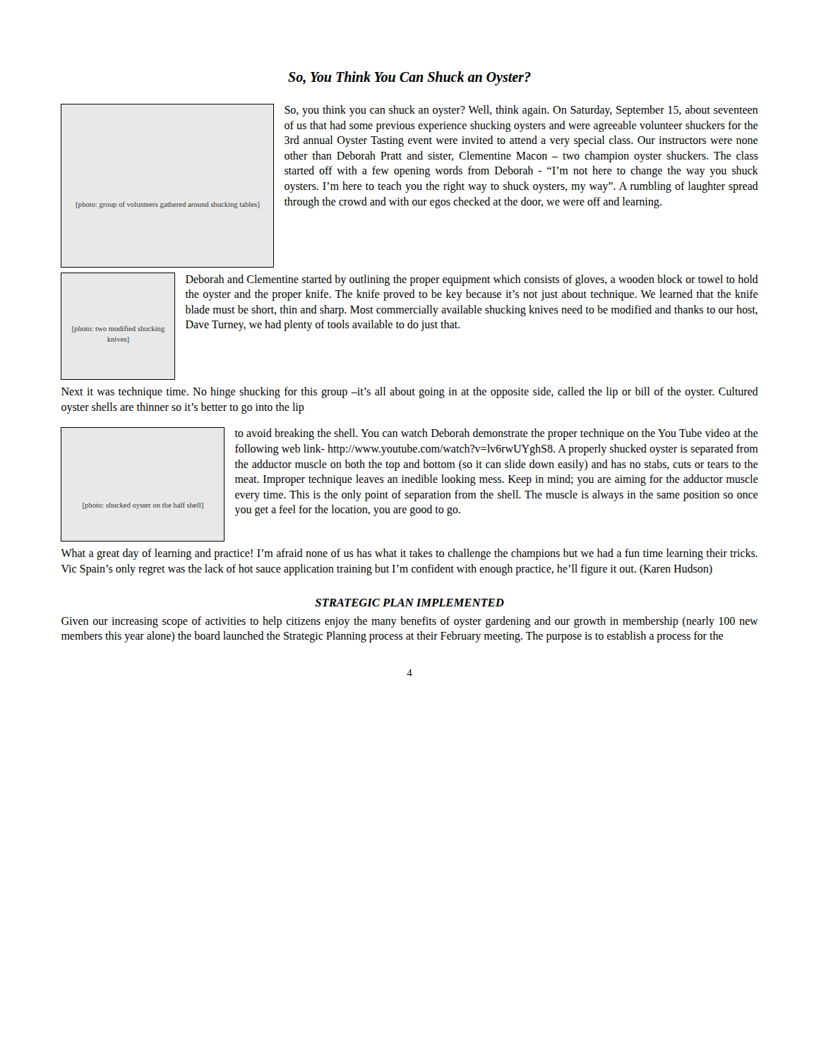So, You Think You Can Shuck an Oyster?
[photo: group of volunteers gathered around shucking tables]
So, you think you can shuck an oyster? Well, think again. On Saturday, September 15, about seventeen of us that had some previous experience shucking oysters and were agreeable volunteer shuckers for the 3rd annual Oyster Tasting event were invited to attend a very special class. Our instructors were none other than Deborah Pratt and sister, Clementine Macon – two champion oyster shuckers. The class started off with a few opening words from Deborah - “I’m not here to change the way you shuck oysters. I’m here to teach you the right way to shuck oysters, my way”. A rumbling of laughter spread through the crowd and with our egos checked at the door, we were off and learning.
[photo: two modified shucking knives]
Deborah and Clementine started by outlining the proper equipment which consists of gloves, a wooden block or towel to hold the oyster and the proper knife. The knife proved to be key because it’s not just about technique. We learned that the knife blade must be short, thin and sharp. Most commercially available shucking knives need to be modified and thanks to our host, Dave Turney, we had plenty of tools available to do just that.
Next it was technique time. No hinge shucking for this group –it’s all about going in at the opposite side, called the lip or bill of the oyster. Cultured oyster shells are thinner so it’s better to go into the lip
[photo: shucked oyster on the half shell]
to avoid breaking the shell. You can watch Deborah demonstrate the proper technique on the You Tube video at the following web link- http://www.youtube.com/watch?v=lv6rwUYghS8. A properly shucked oyster is separated from the adductor muscle on both the top and bottom (so it can slide down easily) and has no stabs, cuts or tears to the meat. Improper technique leaves an inedible looking mess. Keep in mind; you are aiming for the adductor muscle every time. This is the only point of separation from the shell. The muscle is always in the same position so once you get a feel for the location, you are good to go.
What a great day of learning and practice! I’m afraid none of us has what it takes to challenge the champions but we had a fun time learning their tricks. Vic Spain’s only regret was the lack of hot sauce application training but I’m confident with enough practice, he’ll figure it out. (Karen Hudson)
STRATEGIC PLAN IMPLEMENTED
Given our increasing scope of activities to help citizens enjoy the many benefits of oyster gardening and our growth in membership (nearly 100 new members this year alone) the board launched the Strategic Planning process at their February meeting. The purpose is to establish a process for the
4